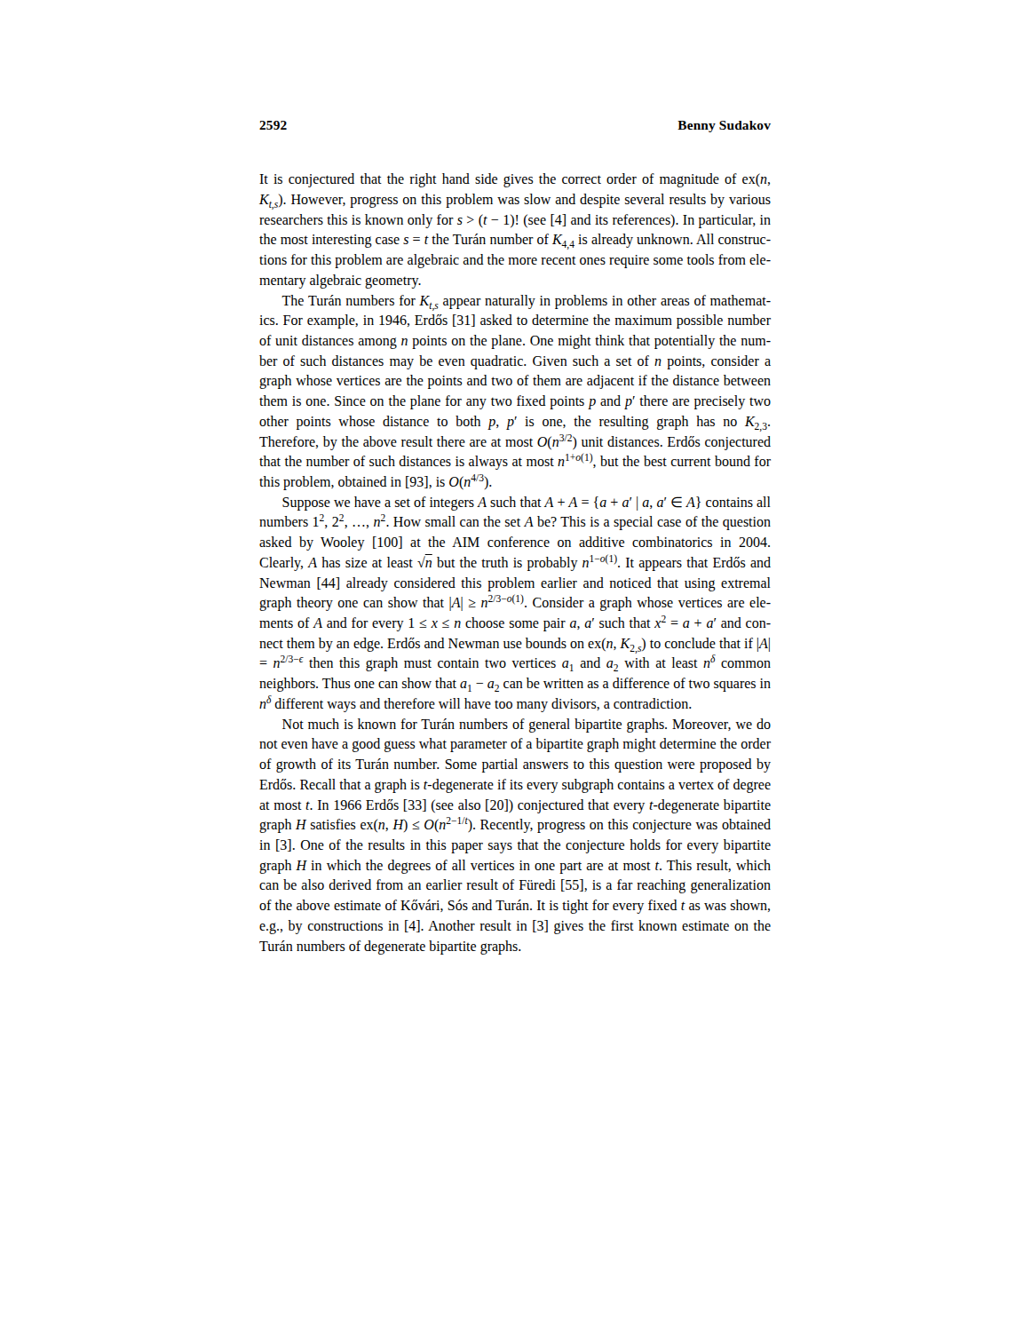2592 Benny Sudakov
It is conjectured that the right hand side gives the correct order of magnitude of ex(n, Kt,s). However, progress on this problem was slow and despite several results by various researchers this is known only for s > (t − 1)! (see [4] and its references). In particular, in the most interesting case s = t the Turán number of K4,4 is already unknown. All constructions for this problem are algebraic and the more recent ones require some tools from elementary algebraic geometry.
The Turán numbers for Kt,s appear naturally in problems in other areas of mathematics. For example, in 1946, Erdős [31] asked to determine the maximum possible number of unit distances among n points on the plane. One might think that potentially the number of such distances may be even quadratic. Given such a set of n points, consider a graph whose vertices are the points and two of them are adjacent if the distance between them is one. Since on the plane for any two fixed points p and p′ there are precisely two other points whose distance to both p, p′ is one, the resulting graph has no K2,3. Therefore, by the above result there are at most O(n3/2) unit distances. Erdős conjectured that the number of such distances is always at most n1+o(1), but the best current bound for this problem, obtained in [93], is O(n4/3).
Suppose we have a set of integers A such that A + A = {a + a′ | a, a′ ∈ A} contains all numbers 12, 22, …, n2. How small can the set A be? This is a special case of the question asked by Wooley [100] at the AIM conference on additive combinatorics in 2004. Clearly, A has size at least √n but the truth is probably n1−o(1). It appears that Erdős and Newman [44] already considered this problem earlier and noticed that using extremal graph theory one can show that |A| ≥ n2/3−o(1). Consider a graph whose vertices are elements of A and for every 1 ≤ x ≤ n choose some pair a, a′ such that x2 = a + a′ and connect them by an edge. Erdős and Newman use bounds on ex(n, K2,s) to conclude that if |A| = n2/3−ϵ then this graph must contain two vertices a1 and a2 with at least nδ common neighbors. Thus one can show that a1 − a2 can be written as a difference of two squares in nδ different ways and therefore will have too many divisors, a contradiction.
Not much is known for Turán numbers of general bipartite graphs. Moreover, we do not even have a good guess what parameter of a bipartite graph might determine the order of growth of its Turán number. Some partial answers to this question were proposed by Erdős. Recall that a graph is t-degenerate if its every subgraph contains a vertex of degree at most t. In 1966 Erdős [33] (see also [20]) conjectured that every t-degenerate bipartite graph H satisfies ex(n, H) ≤ O(n2−1/t). Recently, progress on this conjecture was obtained in [3]. One of the results in this paper says that the conjecture holds for every bipartite graph H in which the degrees of all vertices in one part are at most t. This result, which can be also derived from an earlier result of Füredi [55], is a far reaching generalization of the above estimate of Kővári, Sós and Turán. It is tight for every fixed t as was shown, e.g., by constructions in [4]. Another result in [3] gives the first known estimate on the Turán numbers of degenerate bipartite graphs.